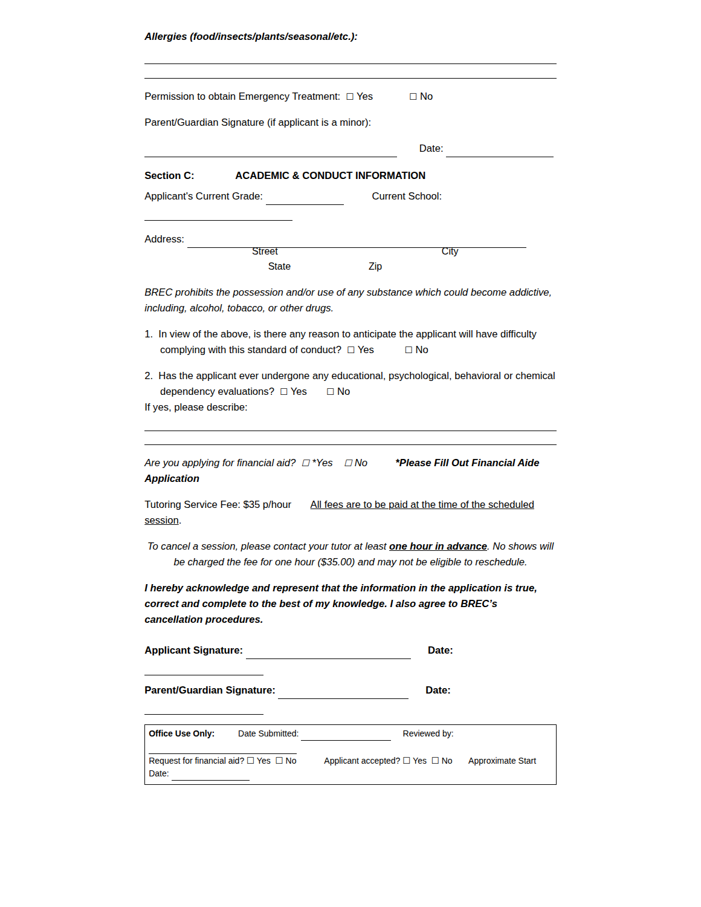Allergies (food/insects/plants/seasonal/etc.):
Permission to obtain Emergency Treatment: ☐ Yes ☐ No
Parent/Guardian Signature (if applicant is a minor):
Date:
| Section C: | ACADEMIC & CONDUCT INFORMATION |
Applicant's Current Grade: Current School:
Address:
Street City State Zip
BREC prohibits the possession and/or use of any substance which could become addictive, including, alcohol, tobacco, or other drugs.
1. In view of the above, is there any reason to anticipate the applicant will have difficulty complying with this standard of conduct? ☐ Yes ☐ No
2. Has the applicant ever undergone any educational, psychological, behavioral or chemical dependency evaluations? ☐ Yes ☐ No
If yes, please describe:
Are you applying for financial aid? ☐ *Yes ☐ No *Please Fill Out Financial Aide Application
Tutoring Service Fee: $35 p/hour All fees are to be paid at the time of the scheduled session.
To cancel a session, please contact your tutor at least one hour in advance. No shows will be charged the fee for one hour ($35.00) and may not be eligible to reschedule.
I hereby acknowledge and represent that the information in the application is true, correct and complete to the best of my knowledge. I also agree to BREC’s cancellation procedures.
Applicant Signature: Date:
Parent/Guardian Signature: Date:
Office Use Only: Date Submitted: Reviewed by:
Request for financial aid? ☐ Yes ☐ No Applicant accepted? ☐ Yes ☐ No Approximate Start Date: